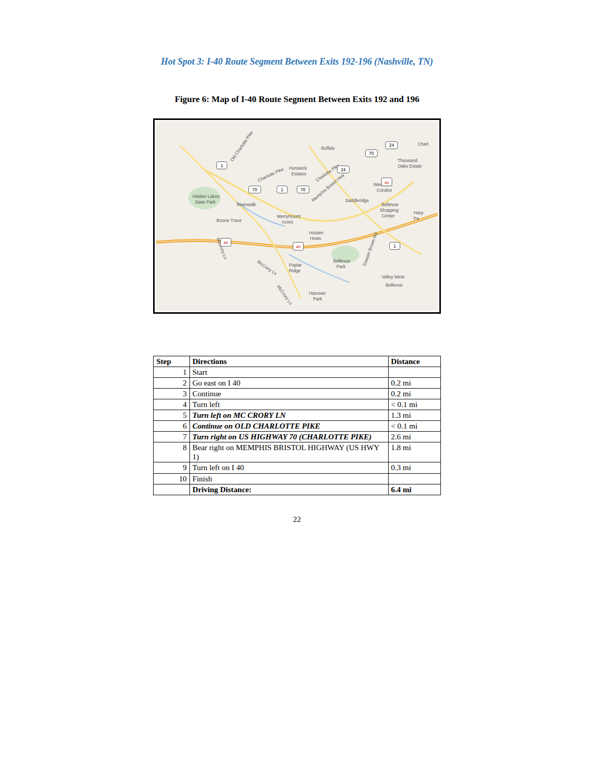Hot Spot 3: I-40 Route Segment Between Exits 192-196 (Nashville, TN)
Figure 6: Map of I-40 Route Segment Between Exits 192 and 196
| Step | Directions | Distance |
| --- | --- | --- |
| 1 | Start | |
| 2 | Go east on I 40 | 0.2 mi |
| 3 | Continue | 0.2 mi |
| 4 | Turn left | < 0.1 mi |
| 5 | Turn left on MC CRORY LN | 1.3 mi |
| 6 | Continue on OLD CHARLOTTE PIKE | < 0.1 mi |
| 7 | Turn right on US HIGHWAY 70 (CHARLOTTE PIKE) | 2.6 mi |
| 8 | Bear right on MEMPHIS BRISTOL HIGHWAY (US HWY 1) | 1.8 mi |
| 9 | Turn left on I 40 | 0.3 mi |
| 10 | Finish | |
| | Driving Distance: | 6.4 mi |
22